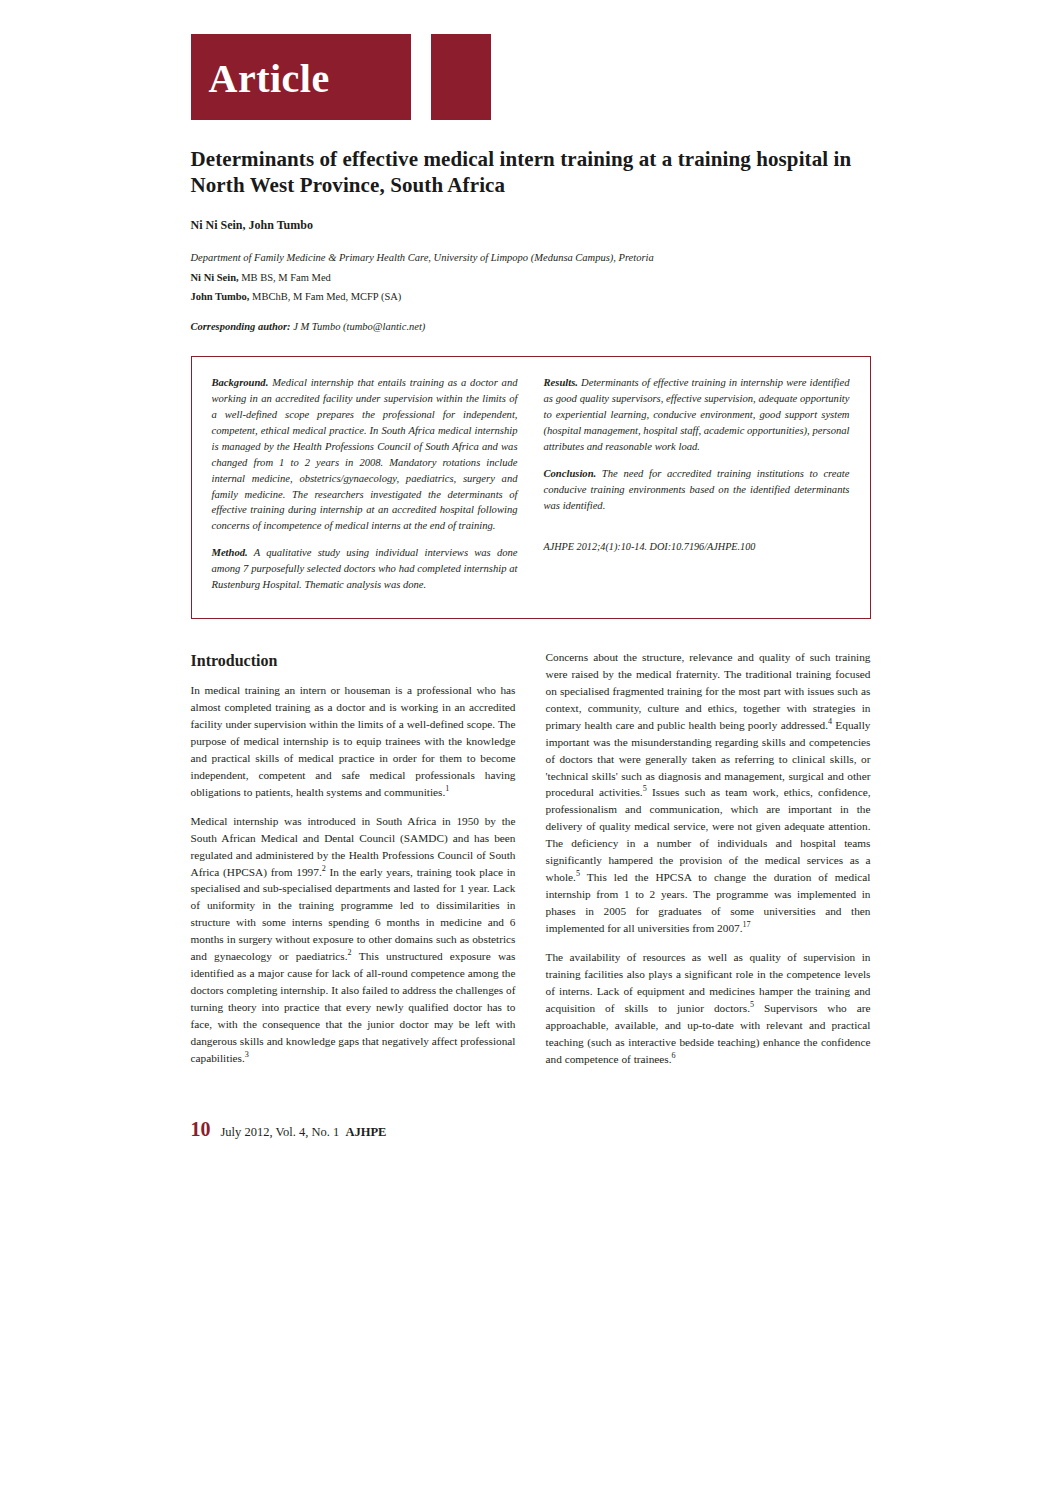Article
Determinants of effective medical intern training at a training hospital in North West Province, South Africa
Ni Ni Sein, John Tumbo
Department of Family Medicine & Primary Health Care, University of Limpopo (Medunsa Campus), Pretoria
Ni Ni Sein, MB BS, M Fam Med
John Tumbo, MBChB, M Fam Med, MCFP (SA)
Corresponding author: J M Tumbo (tumbo@lantic.net)
Background. Medical internship that entails training as a doctor and working in an accredited facility under supervision within the limits of a well-defined scope prepares the professional for independent, competent, ethical medical practice. In South Africa medical internship is managed by the Health Professions Council of South Africa and was changed from 1 to 2 years in 2008. Mandatory rotations include internal medicine, obstetrics/gynaecology, paediatrics, surgery and family medicine. The researchers investigated the determinants of effective training during internship at an accredited hospital following concerns of incompetence of medical interns at the end of training.
Method. A qualitative study using individual interviews was done among 7 purposefully selected doctors who had completed internship at Rustenburg Hospital. Thematic analysis was done.
Results. Determinants of effective training in internship were identified as good quality supervisors, effective supervision, adequate opportunity to experiential learning, conducive environment, good support system (hospital management, hospital staff, academic opportunities), personal attributes and reasonable work load.
Conclusion. The need for accredited training institutions to create conducive training environments based on the identified determinants was identified.
AJHPE 2012;4(1):10-14. DOI:10.7196/AJHPE.100
Introduction
In medical training an intern or houseman is a professional who has almost completed training as a doctor and is working in an accredited facility under supervision within the limits of a well-defined scope. The purpose of medical internship is to equip trainees with the knowledge and practical skills of medical practice in order for them to become independent, competent and safe medical professionals having obligations to patients, health systems and communities.1
Medical internship was introduced in South Africa in 1950 by the South African Medical and Dental Council (SAMDC) and has been regulated and administered by the Health Professions Council of South Africa (HPCSA) from 1997.2 In the early years, training took place in specialised and sub-specialised departments and lasted for 1 year. Lack of uniformity in the training programme led to dissimilarities in structure with some interns spending 6 months in medicine and 6 months in surgery without exposure to other domains such as obstetrics and gynaecology or paediatrics.2 This unstructured exposure was identified as a major cause for lack of all-round competence among the doctors completing internship. It also failed to address the challenges of turning theory into practice that every newly qualified doctor has to face, with the consequence that the junior doctor may be left with dangerous skills and knowledge gaps that negatively affect professional capabilities.3
Concerns about the structure, relevance and quality of such training were raised by the medical fraternity. The traditional training focused on specialised fragmented training for the most part with issues such as context, community, culture and ethics, together with strategies in primary health care and public health being poorly addressed.4 Equally important was the misunderstanding regarding skills and competencies of doctors that were generally taken as referring to clinical skills, or 'technical skills' such as diagnosis and management, surgical and other procedural activities.5 Issues such as team work, ethics, confidence, professionalism and communication, which are important in the delivery of quality medical service, were not given adequate attention. The deficiency in a number of individuals and hospital teams significantly hampered the provision of the medical services as a whole.5 This led the HPCSA to change the duration of medical internship from 1 to 2 years. The programme was implemented in phases in 2005 for graduates of some universities and then implemented for all universities from 2007.17
The availability of resources as well as quality of supervision in training facilities also plays a significant role in the competence levels of interns. Lack of equipment and medicines hamper the training and acquisition of skills to junior doctors.5 Supervisors who are approachable, available, and up-to-date with relevant and practical teaching (such as interactive bedside teaching) enhance the confidence and competence of trainees.6
10 July 2012, Vol. 4, No. 1 AJHPE